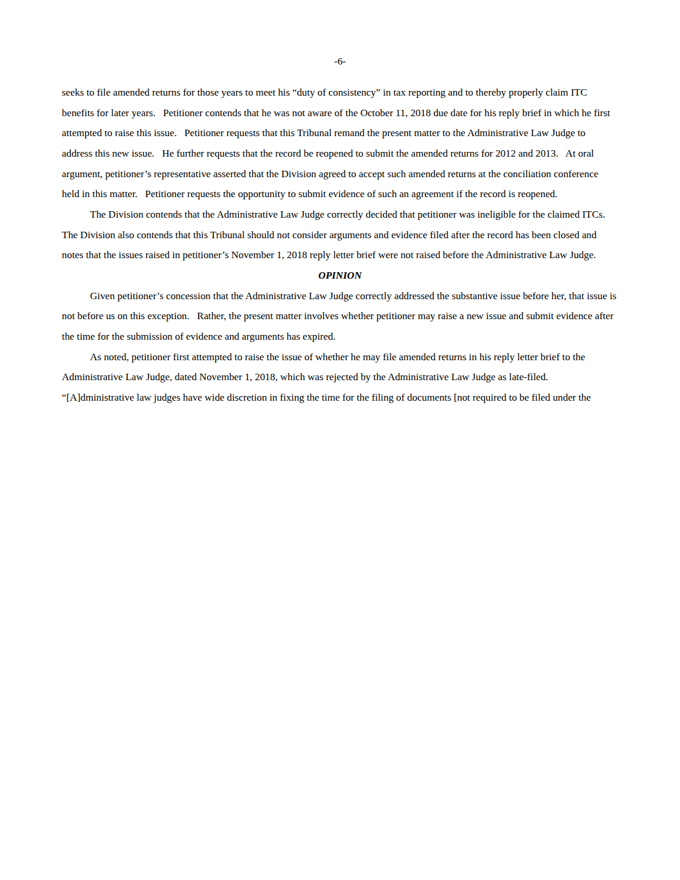-6-
seeks to file amended returns for those years to meet his “duty of consistency” in tax reporting and to thereby properly claim ITC benefits for later years. Petitioner contends that he was not aware of the October 11, 2018 due date for his reply brief in which he first attempted to raise this issue. Petitioner requests that this Tribunal remand the present matter to the Administrative Law Judge to address this new issue. He further requests that the record be reopened to submit the amended returns for 2012 and 2013. At oral argument, petitioner’s representative asserted that the Division agreed to accept such amended returns at the conciliation conference held in this matter. Petitioner requests the opportunity to submit evidence of such an agreement if the record is reopened.
The Division contends that the Administrative Law Judge correctly decided that petitioner was ineligible for the claimed ITCs. The Division also contends that this Tribunal should not consider arguments and evidence filed after the record has been closed and notes that the issues raised in petitioner’s November 1, 2018 reply letter brief were not raised before the Administrative Law Judge.
OPINION
Given petitioner’s concession that the Administrative Law Judge correctly addressed the substantive issue before her, that issue is not before us on this exception. Rather, the present matter involves whether petitioner may raise a new issue and submit evidence after the time for the submission of evidence and arguments has expired.
As noted, petitioner first attempted to raise the issue of whether he may file amended returns in his reply letter brief to the Administrative Law Judge, dated November 1, 2018, which was rejected by the Administrative Law Judge as late-filed. “[A]dministrative law judges have wide discretion in fixing the time for the filing of documents [not required to be filed under the